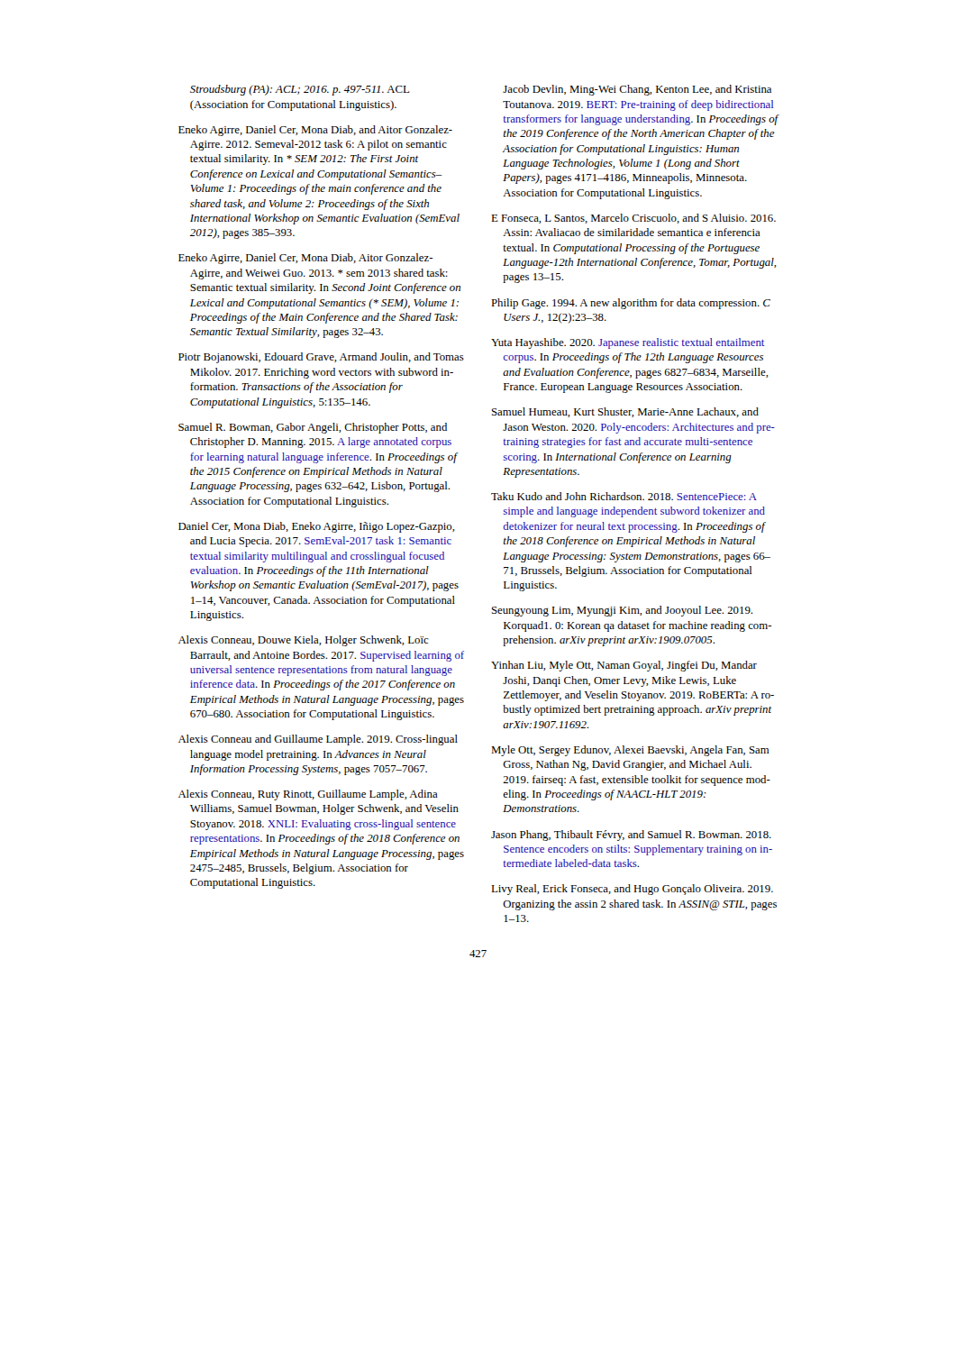Stroudsburg (PA): ACL; 2016. p. 497-511. ACL (Association for Computational Linguistics).
Eneko Agirre, Daniel Cer, Mona Diab, and Aitor Gonzalez-Agirre. 2012. Semeval-2012 task 6: A pilot on semantic textual similarity. In * SEM 2012: The First Joint Conference on Lexical and Computational Semantics–Volume 1: Proceedings of the main conference and the shared task, and Volume 2: Proceedings of the Sixth International Workshop on Semantic Evaluation (SemEval 2012), pages 385–393.
Eneko Agirre, Daniel Cer, Mona Diab, Aitor Gonzalez-Agirre, and Weiwei Guo. 2013. * sem 2013 shared task: Semantic textual similarity. In Second Joint Conference on Lexical and Computational Semantics (* SEM), Volume 1: Proceedings of the Main Conference and the Shared Task: Semantic Textual Similarity, pages 32–43.
Piotr Bojanowski, Edouard Grave, Armand Joulin, and Tomas Mikolov. 2017. Enriching word vectors with subword information. Transactions of the Association for Computational Linguistics, 5:135–146.
Samuel R. Bowman, Gabor Angeli, Christopher Potts, and Christopher D. Manning. 2015. A large annotated corpus for learning natural language inference. In Proceedings of the 2015 Conference on Empirical Methods in Natural Language Processing, pages 632–642, Lisbon, Portugal. Association for Computational Linguistics.
Daniel Cer, Mona Diab, Eneko Agirre, Iñigo Lopez-Gazpio, and Lucia Specia. 2017. SemEval-2017 task 1: Semantic textual similarity multilingual and crosslingual focused evaluation. In Proceedings of the 11th International Workshop on Semantic Evaluation (SemEval-2017), pages 1–14, Vancouver, Canada. Association for Computational Linguistics.
Alexis Conneau, Douwe Kiela, Holger Schwenk, Loïc Barrault, and Antoine Bordes. 2017. Supervised learning of universal sentence representations from natural language inference data. In Proceedings of the 2017 Conference on Empirical Methods in Natural Language Processing, pages 670–680. Association for Computational Linguistics.
Alexis Conneau and Guillaume Lample. 2019. Cross-lingual language model pretraining. In Advances in Neural Information Processing Systems, pages 7057–7067.
Alexis Conneau, Ruty Rinott, Guillaume Lample, Adina Williams, Samuel Bowman, Holger Schwenk, and Veselin Stoyanov. 2018. XNLI: Evaluating cross-lingual sentence representations. In Proceedings of the 2018 Conference on Empirical Methods in Natural Language Processing, pages 2475–2485, Brussels, Belgium. Association for Computational Linguistics.
Jacob Devlin, Ming-Wei Chang, Kenton Lee, and Kristina Toutanova. 2019. BERT: Pre-training of deep bidirectional transformers for language understanding. In Proceedings of the 2019 Conference of the North American Chapter of the Association for Computational Linguistics: Human Language Technologies, Volume 1 (Long and Short Papers), pages 4171–4186, Minneapolis, Minnesota. Association for Computational Linguistics.
E Fonseca, L Santos, Marcelo Criscuolo, and S Aluisio. 2016. Assin: Avaliacao de similaridade semantica e inferencia textual. In Computational Processing of the Portuguese Language-12th International Conference, Tomar, Portugal, pages 13–15.
Philip Gage. 1994. A new algorithm for data compression. C Users J., 12(2):23–38.
Yuta Hayashibe. 2020. Japanese realistic textual entailment corpus. In Proceedings of The 12th Language Resources and Evaluation Conference, pages 6827–6834, Marseille, France. European Language Resources Association.
Samuel Humeau, Kurt Shuster, Marie-Anne Lachaux, and Jason Weston. 2020. Poly-encoders: Architectures and pre-training strategies for fast and accurate multi-sentence scoring. In International Conference on Learning Representations.
Taku Kudo and John Richardson. 2018. SentencePiece: A simple and language independent subword tokenizer and detokenizer for neural text processing. In Proceedings of the 2018 Conference on Empirical Methods in Natural Language Processing: System Demonstrations, pages 66–71, Brussels, Belgium. Association for Computational Linguistics.
Seungyoung Lim, Myungji Kim, and Jooyoul Lee. 2019. Korquad1. 0: Korean qa dataset for machine reading comprehension. arXiv preprint arXiv:1909.07005.
Yinhan Liu, Myle Ott, Naman Goyal, Jingfei Du, Mandar Joshi, Danqi Chen, Omer Levy, Mike Lewis, Luke Zettlemoyer, and Veselin Stoyanov. 2019. RoBERTa: A robustly optimized bert pretraining approach. arXiv preprint arXiv:1907.11692.
Myle Ott, Sergey Edunov, Alexei Baevski, Angela Fan, Sam Gross, Nathan Ng, David Grangier, and Michael Auli. 2019. fairseq: A fast, extensible toolkit for sequence modeling. In Proceedings of NAACL-HLT 2019: Demonstrations.
Jason Phang, Thibault Févry, and Samuel R. Bowman. 2018. Sentence encoders on stilts: Supplementary training on intermediate labeled-data tasks.
Livy Real, Erick Fonseca, and Hugo Gonçalo Oliveira. 2019. Organizing the assin 2 shared task. In ASSIN@ STIL, pages 1–13.
427